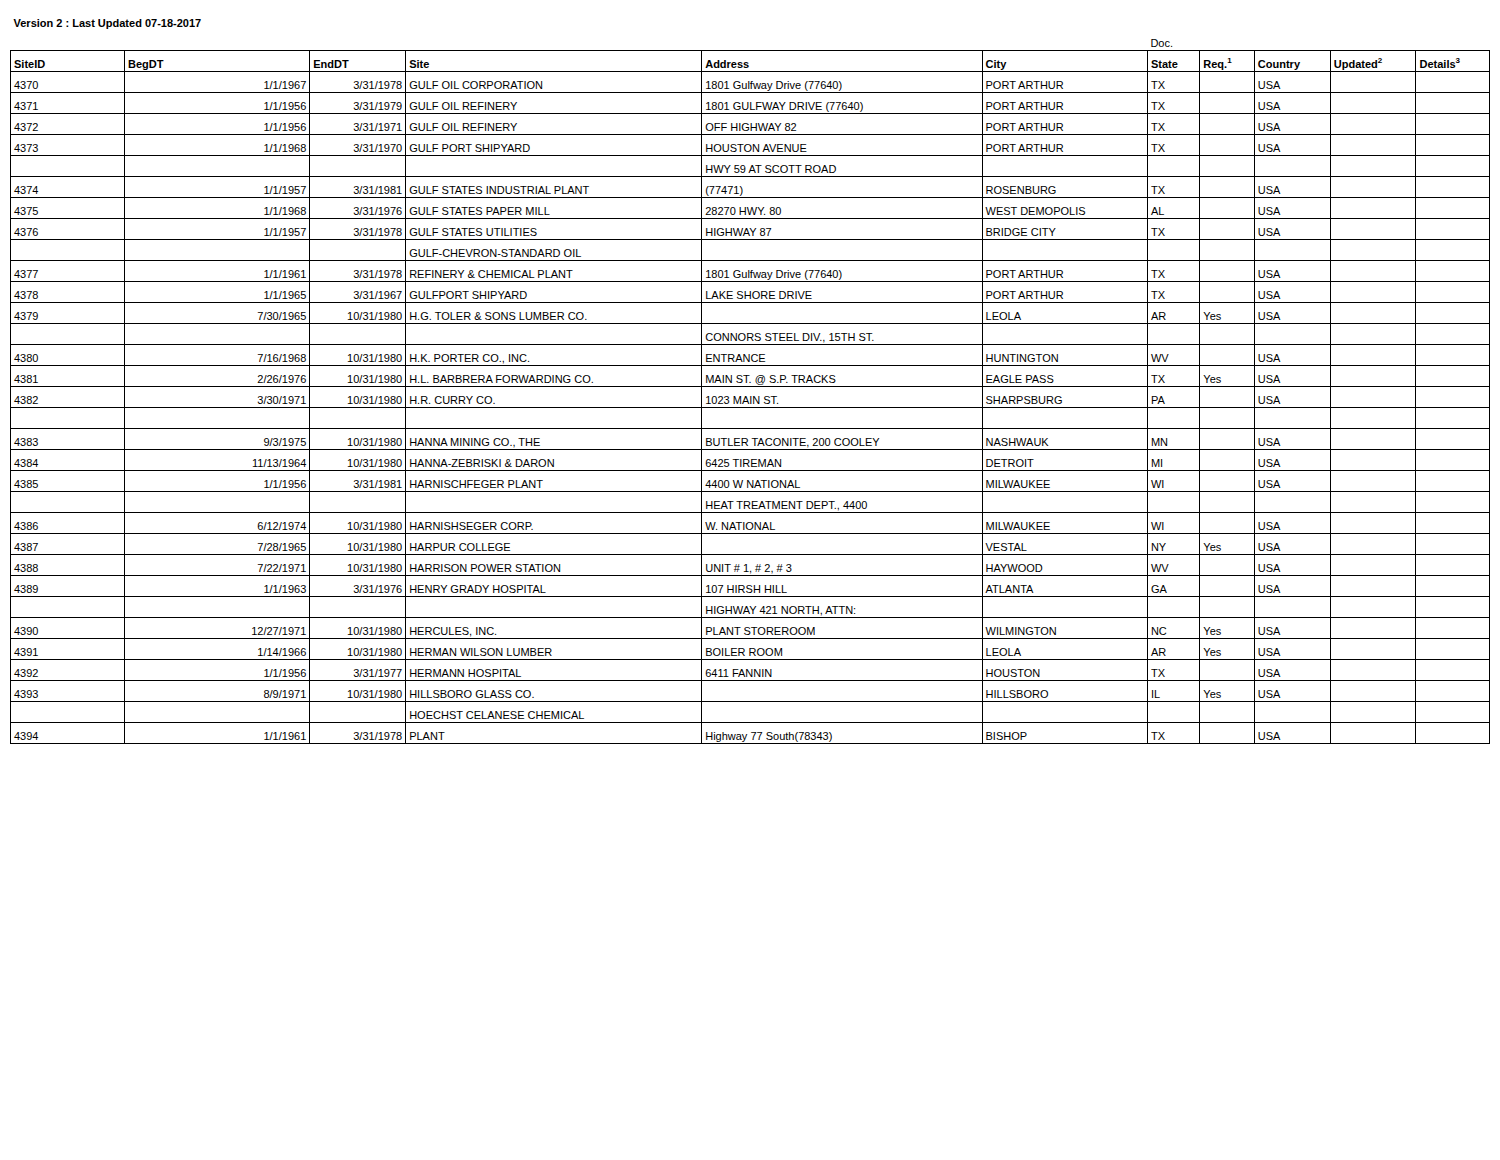| Version 2 : Last Updated 07-18-2017 | | | | | | | | |
| | | | | | | Doc. | | | |
| SiteID | BegDT | EndDT | Site | Address | City | State | Req. 1 | Country | Updated 2 | Details 3 |
| 4370 | 1/1/1967 | 3/31/1978 | GULF OIL CORPORATION | 1801 Gulfway Drive (77640) | PORT ARTHUR | TX | | USA | | |
| 4371 | 1/1/1956 | 3/31/1979 | GULF OIL REFINERY | 1801 GULFWAY DRIVE (77640) | PORT ARTHUR | TX | | USA | | |
| 4372 | 1/1/1956 | 3/31/1971 | GULF OIL REFINERY | OFF HIGHWAY 82 | PORT ARTHUR | TX | | USA | | |
| 4373 | 1/1/1968 | 3/31/1970 | GULF PORT SHIPYARD | HOUSTON AVENUE | PORT ARTHUR | TX | | USA | | |
| | | | | HWY 59 AT SCOTT ROAD | | | | | | |
| 4374 | 1/1/1957 | 3/31/1981 | GULF STATES INDUSTRIAL PLANT | (77471) | ROSENBURG | TX | | USA | | |
| 4375 | 1/1/1968 | 3/31/1976 | GULF STATES PAPER MILL | 28270 HWY. 80 | WEST DEMOPOLIS | AL | | USA | | |
| 4376 | 1/1/1957 | 3/31/1978 | GULF STATES UTILITIES | HIGHWAY 87 | BRIDGE CITY | TX | | USA | | |
| | | | GULF-CHEVRON-STANDARD OIL | | | | | | | |
| 4377 | 1/1/1961 | 3/31/1978 | REFINERY & CHEMICAL PLANT | 1801 Gulfway Drive (77640) | PORT ARTHUR | TX | | USA | | |
| 4378 | 1/1/1965 | 3/31/1967 | GULFPORT SHIPYARD | LAKE SHORE DRIVE | PORT ARTHUR | TX | | USA | | |
| 4379 | 7/30/1965 | 10/31/1980 | H.G. TOLER & SONS LUMBER CO. | | LEOLA | AR | Yes | USA | | |
| | | | | CONNORS STEEL DIV., 15TH ST. | | | | | | |
| 4380 | 7/16/1968 | 10/31/1980 | H.K. PORTER CO., INC. | ENTRANCE | HUNTINGTON | WV | | USA | | |
| 4381 | 2/26/1976 | 10/31/1980 | H.L. BARBRERA FORWARDING CO. | MAIN ST. @ S.P. TRACKS | EAGLE PASS | TX | Yes | USA | | |
| 4382 | 3/30/1971 | 10/31/1980 | H.R. CURRY CO. | 1023 MAIN ST. | SHARPSBURG | PA | | USA | | |
| 4383 | 9/3/1975 | 10/31/1980 | HANNA MINING CO., THE | BUTLER TACONITE, 200 COOLEY | NASHWAUK | MN | | USA | | |
| 4384 | 11/13/1964 | 10/31/1980 | HANNA-ZEBRISKI & DARON | 6425 TIREMAN | DETROIT | MI | | USA | | |
| 4385 | 1/1/1956 | 3/31/1981 | HARNISCHFEGER PLANT | 4400 W NATIONAL | MILWAUKEE | WI | | USA | | |
| | | | | HEAT TREATMENT DEPT., 4400 | | | | | | |
| 4386 | 6/12/1974 | 10/31/1980 | HARNISHSEGER CORP. | W. NATIONAL | MILWAUKEE | WI | | USA | | |
| 4387 | 7/28/1965 | 10/31/1980 | HARPUR COLLEGE | | VESTAL | NY | Yes | USA | | |
| 4388 | 7/22/1971 | 10/31/1980 | HARRISON POWER STATION | UNIT # 1, # 2, # 3 | HAYWOOD | WV | | USA | | |
| 4389 | 1/1/1963 | 3/31/1976 | HENRY GRADY HOSPITAL | 107 HIRSH HILL | ATLANTA | GA | | USA | | |
| | | | | HIGHWAY 421 NORTH, ATTN: | | | | | | |
| 4390 | 12/27/1971 | 10/31/1980 | HERCULES, INC. | PLANT STOREROOM | WILMINGTON | NC | Yes | USA | | |
| 4391 | 1/14/1966 | 10/31/1980 | HERMAN WILSON LUMBER | BOILER ROOM | LEOLA | AR | Yes | USA | | |
| 4392 | 1/1/1956 | 3/31/1977 | HERMANN HOSPITAL | 6411 FANNIN | HOUSTON | TX | | USA | | |
| 4393 | 8/9/1971 | 10/31/1980 | HILLSBORO GLASS CO. | | HILLSBORO | IL | Yes | USA | | |
| | | | HOECHST CELANESE CHEMICAL | | | | | | | |
| 4394 | 1/1/1961 | 3/31/1978 | PLANT | Highway 77 South(78343) | BISHOP | TX | | USA | | |